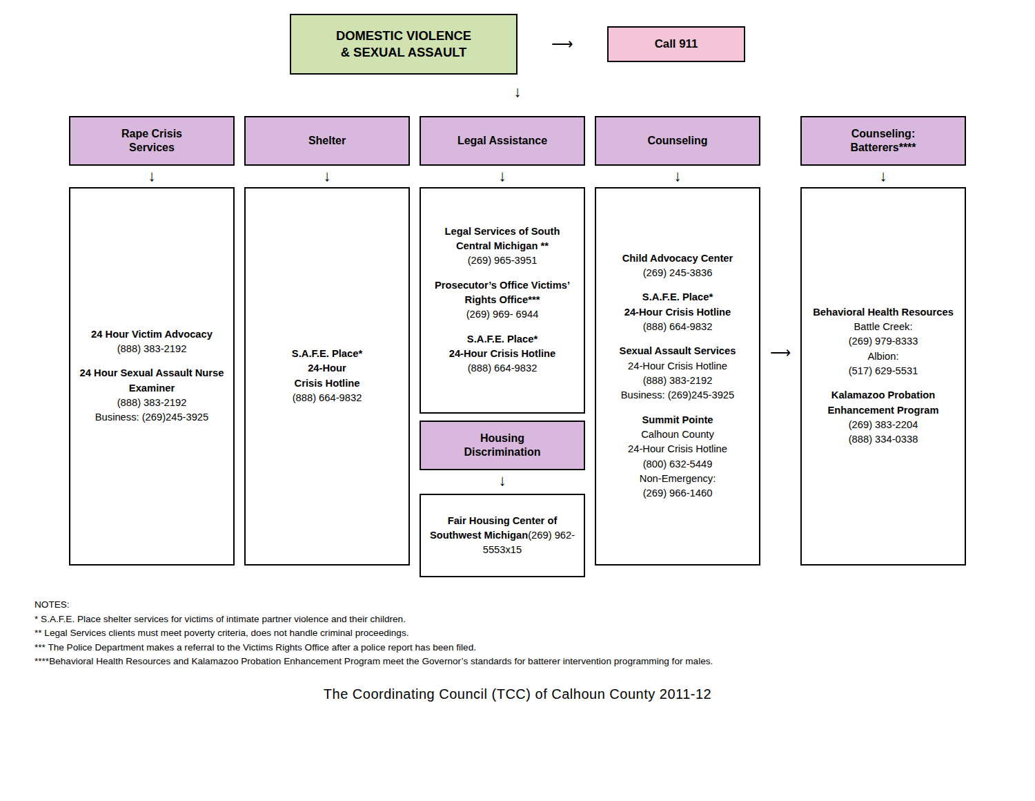DOMESTIC VIOLENCE
& SEXUAL ASSAULT
⟶
Call 911
↓
Rape Crisis
Services
↓
24 Hour Victim Advocacy(888) 383-2192
24 Hour Sexual Assault Nurse Examiner(888) 383-2192
Business: (269)245-3925
Shelter
↓
S.A.F.E. Place*24-Hour Crisis Hotline(888) 664-9832
Legal Assistance
↓
Legal Services of South Central Michigan **(269) 965-3951
Prosecutor’s Office Victims’ Rights Office***(269) 969- 6944
S.A.F.E. Place*24-Hour Crisis Hotline(888) 664-9832
Housing
Discrimination
↓
Fair Housing Center of Southwest Michigan(269) 962-5553x15
Counseling
↓
Child Advocacy Center(269) 245-3836
S.A.F.E. Place*24-Hour Crisis Hotline(888) 664-9832
Sexual Assault Services24-Hour Crisis Hotline
(888) 383-2192
Business: (269)245-3925
Summit Pointe Calhoun County
24-Hour Crisis Hotline
(800) 632-5449
Non-Emergency:
(269) 966-1460
⟶
Counseling:
Batterers****
↓
Behavioral Health Resources Battle Creek:
(269) 979-8333
Albion:
(517) 629-5531
Kalamazoo Probation Enhancement Program(269) 383-2204
(888) 334-0338
NOTES:
* S.A.F.E. Place shelter services for victims of intimate partner violence and their children.
** Legal Services clients must meet poverty criteria, does not handle criminal proceedings.
*** The Police Department makes a referral to the Victims Rights Office after a police report has been filed.
****Behavioral Health Resources and Kalamazoo Probation Enhancement Program meet the Governor’s standards for batterer intervention programming for males.
The Coordinating Council (TCC) of Calhoun County 2011-12